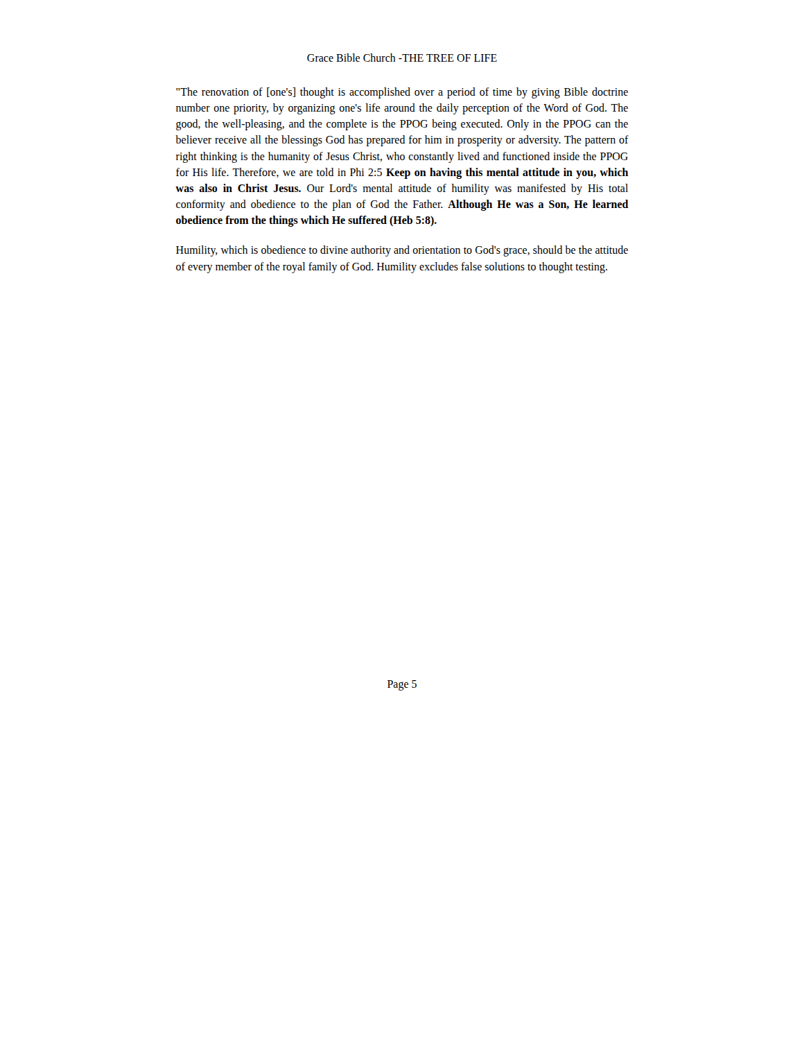Grace Bible Church -THE TREE OF LIFE
"The renovation of [one's] thought is accomplished over a period of time by giving Bible doctrine number one priority, by organizing one's life around the daily perception of the Word of God. The good, the well-pleasing, and the complete is the PPOG being executed. Only in the PPOG can the believer receive all the blessings God has prepared for him in prosperity or adversity. The pattern of right thinking is the humanity of Jesus Christ, who constantly lived and functioned inside the PPOG for His life. Therefore, we are told in Phi 2:5 Keep on having this mental attitude in you, which was also in Christ Jesus. Our Lord's mental attitude of humility was manifested by His total conformity and obedience to the plan of God the Father. Although He was a Son, He learned obedience from the things which He suffered (Heb 5:8).
Humility, which is obedience to divine authority and orientation to God's grace, should be the attitude of every member of the royal family of God. Humility excludes false solutions to thought testing.
Page 5